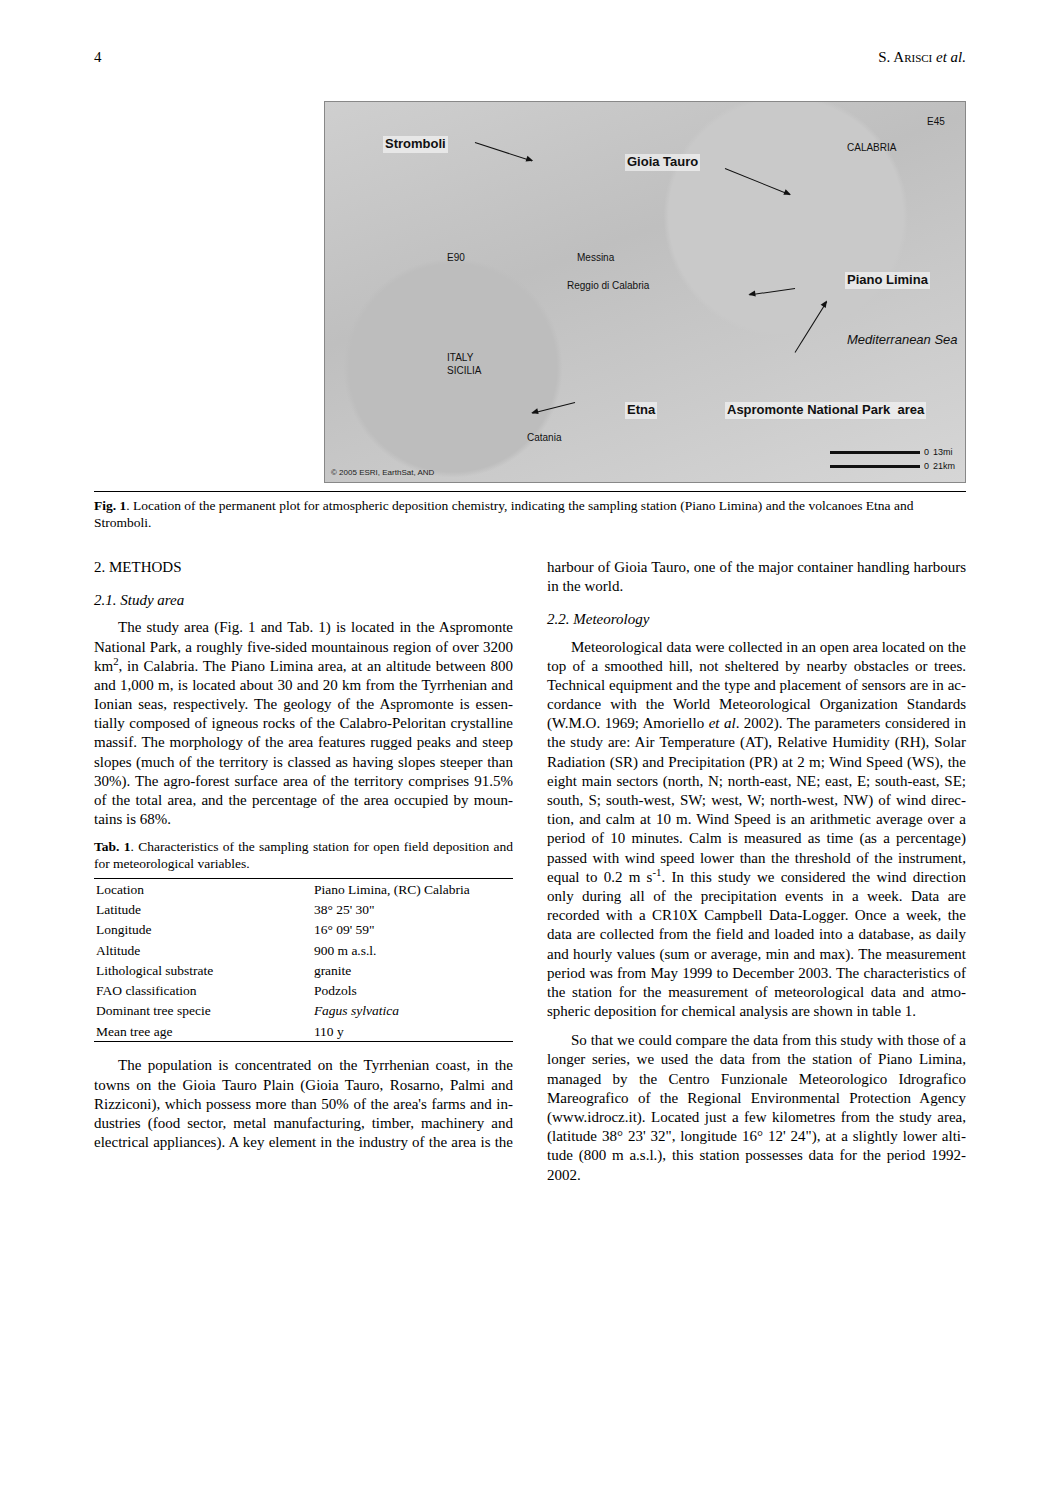4
S. Arisci et al.
Stromboli Gioia Tauro Piano Limina Etna Aspromonte National Park area Messina Reggio di Calabria CALABRIA E45 E90 ITALY
SICILIA Catania Mediterranean Sea
013mi
021km
© 2005 ESRI, EarthSat, AND
Fig. 1. Location of the permanent plot for atmospheric deposition chemistry, indicating the sampling station (Piano Limina) and the volcanoes Etna and Stromboli.
2. METHODS
2.1. Study area
The study area (Fig. 1 and Tab. 1) is located in the Aspromonte National Park, a roughly five-sided mountainous region of over 3200 km2, in Calabria. The Piano Limina area, at an altitude between 800 and 1,000 m, is located about 30 and 20 km from the Tyrrhenian and Ionian seas, respectively. The geology of the Aspromonte is essentially composed of igneous rocks of the Calabro-Peloritan crystalline massif. The morphology of the area features rugged peaks and steep slopes (much of the territory is classed as having slopes steeper than 30%). The agro-forest surface area of the territory comprises 91.5% of the total area, and the percentage of the area occupied by mountains is 68%.
Tab. 1. Characteristics of the sampling station for open field deposition and for meteorological variables.
| Location | Piano Limina, (RC) Calabria |
| Latitude | 38° 25' 30" |
| Longitude | 16° 09' 59" |
| Altitude | 900 m a.s.l. |
| Lithological substrate | granite |
| FAO classification | Podzols |
| Dominant tree specie | Fagus sylvatica |
| Mean tree age | 110 y |
The population is concentrated on the Tyrrhenian coast, in the towns on the Gioia Tauro Plain (Gioia Tauro, Rosarno, Palmi and Rizziconi), which possess more than 50% of the area's farms and industries (food sector, metal manufacturing, timber, machinery and electrical appliances). A key element in the industry of the area is the harbour of Gioia Tauro, one of the major container handling harbours in the world.
2.2. Meteorology
Meteorological data were collected in an open area located on the top of a smoothed hill, not sheltered by nearby obstacles or trees. Technical equipment and the type and placement of sensors are in accordance with the World Meteorological Organization Standards (W.M.O. 1969; Amoriello et al. 2002). The parameters considered in the study are: Air Temperature (AT), Relative Humidity (RH), Solar Radiation (SR) and Precipitation (PR) at 2 m; Wind Speed (WS), the eight main sectors (north, N; north-east, NE; east, E; south-east, SE; south, S; south-west, SW; west, W; north-west, NW) of wind direction, and calm at 10 m. Wind Speed is an arithmetic average over a period of 10 minutes. Calm is measured as time (as a percentage) passed with wind speed lower than the threshold of the instrument, equal to 0.2 m s-1. In this study we considered the wind direction only during all of the precipitation events in a week. Data are recorded with a CR10X Campbell Data-Logger. Once a week, the data are collected from the field and loaded into a database, as daily and hourly values (sum or average, min and max). The measurement period was from May 1999 to December 2003. The characteristics of the station for the measurement of meteorological data and atmospheric deposition for chemical analysis are shown in table 1.
So that we could compare the data from this study with those of a longer series, we used the data from the station of Piano Limina, managed by the Centro Funzionale Meteorologico Idrografico Mareografico of the Regional Environmental Protection Agency (www.idrocz.it). Located just a few kilometres from the study area, (latitude 38° 23' 32", longitude 16° 12' 24"), at a slightly lower altitude (800 m a.s.l.), this station possesses data for the period 1992-2002.